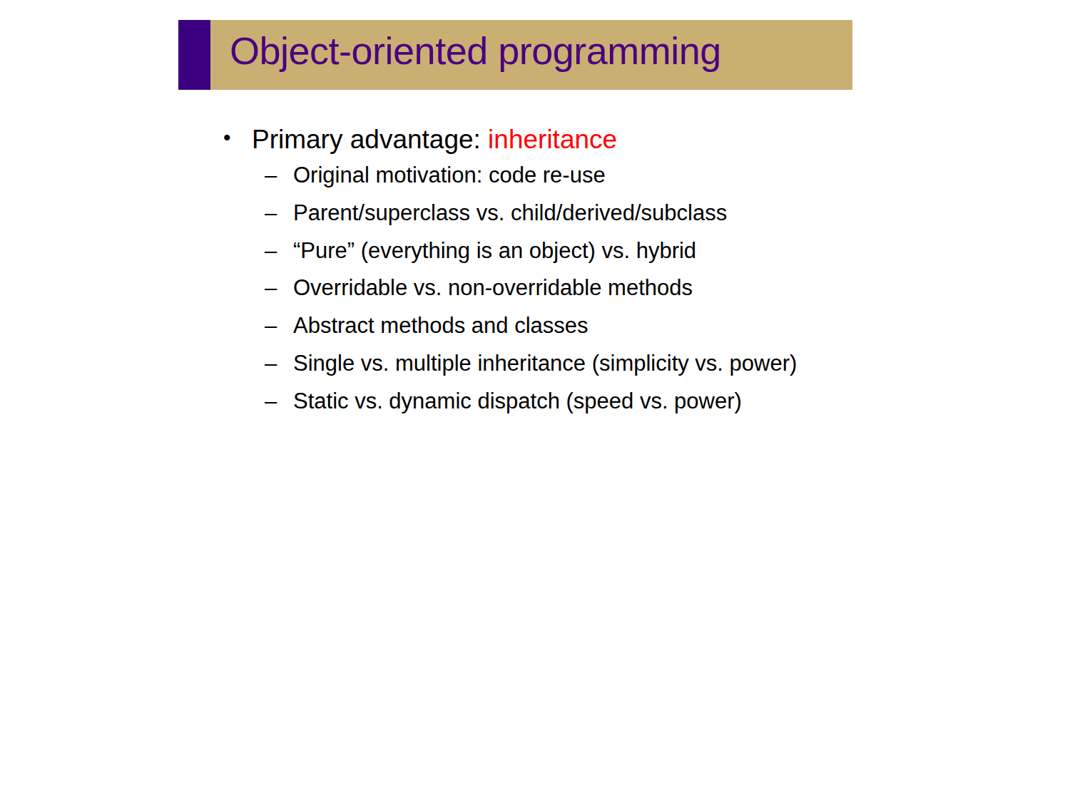Object-oriented programming
Primary advantage: inheritance
Original motivation: code re-use
Parent/superclass vs. child/derived/subclass
“Pure” (everything is an object) vs. hybrid
Overridable vs. non-overridable methods
Abstract methods and classes
Single vs. multiple inheritance (simplicity vs. power)
Static vs. dynamic dispatch (speed vs. power)